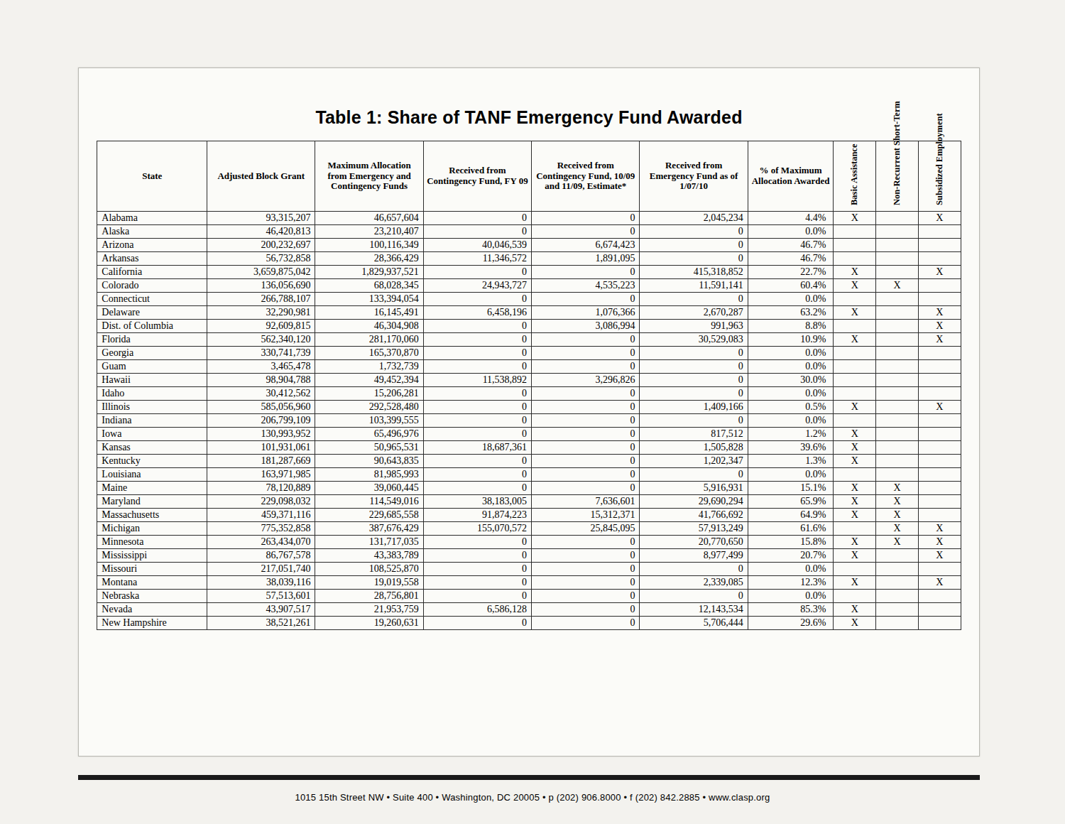Table 1: Share of TANF Emergency Fund Awarded
| State | Adjusted Block Grant | Maximum Allocation from Emergency and Contingency Funds | Received from Contingency Fund, FY 09 | Received from Contingency Fund, 10/09 and 11/09, Estimate* | Received from Emergency Fund as of 1/07/10 | % of Maximum Allocation Awarded | Basic Assistance | Non-Recurrent Short-Term | Subsidized Employment |
| --- | --- | --- | --- | --- | --- | --- | --- | --- | --- |
| Alabama | 93,315,207 | 46,657,604 | 0 | 0 | 2,045,234 | 4.4% | X | | X |
| Alaska | 46,420,813 | 23,210,407 | 0 | 0 | 0 | 0.0% | | | |
| Arizona | 200,232,697 | 100,116,349 | 40,046,539 | 6,674,423 | 0 | 46.7% | | | |
| Arkansas | 56,732,858 | 28,366,429 | 11,346,572 | 1,891,095 | 0 | 46.7% | | | |
| California | 3,659,875,042 | 1,829,937,521 | 0 | 0 | 415,318,852 | 22.7% | X | | X |
| Colorado | 136,056,690 | 68,028,345 | 24,943,727 | 4,535,223 | 11,591,141 | 60.4% | X | X | |
| Connecticut | 266,788,107 | 133,394,054 | 0 | 0 | 0 | 0.0% | | | |
| Delaware | 32,290,981 | 16,145,491 | 6,458,196 | 1,076,366 | 2,670,287 | 63.2% | X | | X |
| Dist. of Columbia | 92,609,815 | 46,304,908 | 0 | 3,086,994 | 991,963 | 8.8% | | | X |
| Florida | 562,340,120 | 281,170,060 | 0 | 0 | 30,529,083 | 10.9% | X | | X |
| Georgia | 330,741,739 | 165,370,870 | 0 | 0 | 0 | 0.0% | | | |
| Guam | 3,465,478 | 1,732,739 | 0 | 0 | 0 | 0.0% | | | |
| Hawaii | 98,904,788 | 49,452,394 | 11,538,892 | 3,296,826 | 0 | 30.0% | | | |
| Idaho | 30,412,562 | 15,206,281 | 0 | 0 | 0 | 0.0% | | | |
| Illinois | 585,056,960 | 292,528,480 | 0 | 0 | 1,409,166 | 0.5% | X | | X |
| Indiana | 206,799,109 | 103,399,555 | 0 | 0 | 0 | 0.0% | | | |
| Iowa | 130,993,952 | 65,496,976 | 0 | 0 | 817,512 | 1.2% | X | | |
| Kansas | 101,931,061 | 50,965,531 | 18,687,361 | 0 | 1,505,828 | 39.6% | X | | |
| Kentucky | 181,287,669 | 90,643,835 | 0 | 0 | 1,202,347 | 1.3% | X | | |
| Louisiana | 163,971,985 | 81,985,993 | 0 | 0 | 0 | 0.0% | | | |
| Maine | 78,120,889 | 39,060,445 | 0 | 0 | 5,916,931 | 15.1% | X | X | |
| Maryland | 229,098,032 | 114,549,016 | 38,183,005 | 7,636,601 | 29,690,294 | 65.9% | X | X | |
| Massachusetts | 459,371,116 | 229,685,558 | 91,874,223 | 15,312,371 | 41,766,692 | 64.9% | X | X | |
| Michigan | 775,352,858 | 387,676,429 | 155,070,572 | 25,845,095 | 57,913,249 | 61.6% | | X | X |
| Minnesota | 263,434,070 | 131,717,035 | 0 | 0 | 20,770,650 | 15.8% | X | X | X |
| Mississippi | 86,767,578 | 43,383,789 | 0 | 0 | 8,977,499 | 20.7% | X | | X |
| Missouri | 217,051,740 | 108,525,870 | 0 | 0 | 0 | 0.0% | | | |
| Montana | 38,039,116 | 19,019,558 | 0 | 0 | 2,339,085 | 12.3% | X | | X |
| Nebraska | 57,513,601 | 28,756,801 | 0 | 0 | 0 | 0.0% | | | |
| Nevada | 43,907,517 | 21,953,759 | 6,586,128 | 0 | 12,143,534 | 85.3% | X | | |
| New Hampshire | 38,521,261 | 19,260,631 | 0 | 0 | 5,706,444 | 29.6% | X | | |
1015 15th Street NW • Suite 400 • Washington, DC 20005 • p (202) 906.8000 • f (202) 842.2885 • www.clasp.org